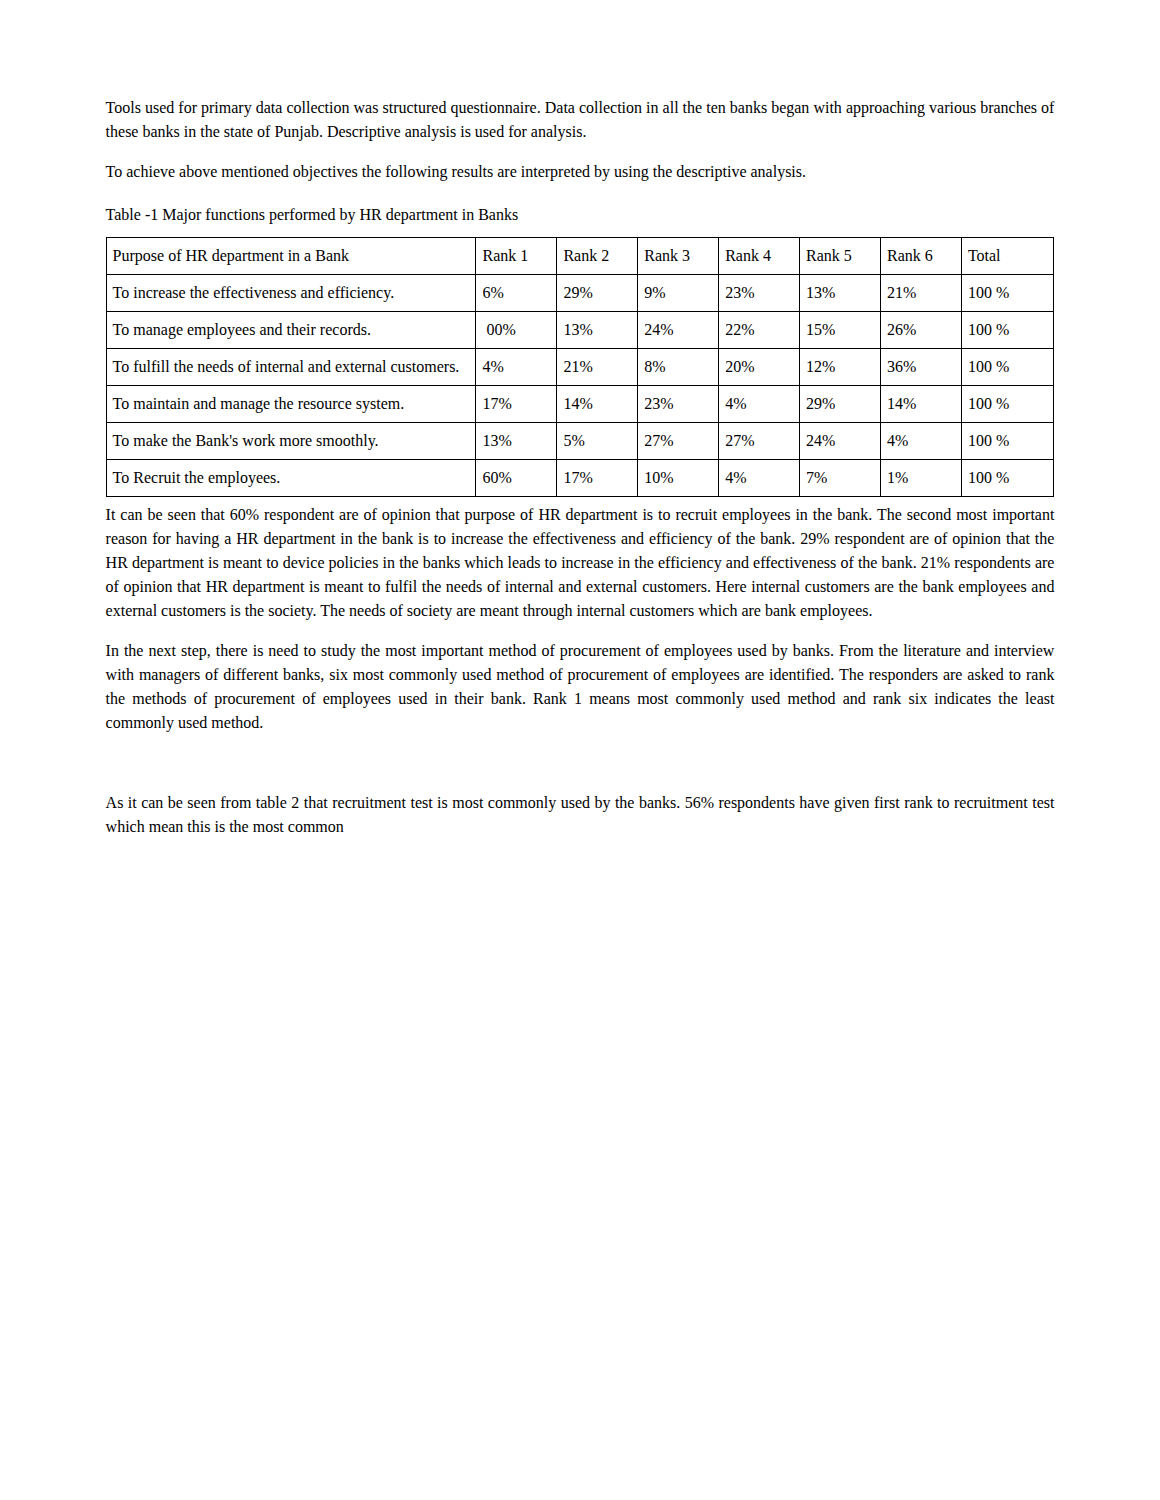Tools used for primary data collection was structured questionnaire. Data collection in all the ten banks began with approaching various branches of these banks in the state of Punjab. Descriptive analysis is used for analysis.
To achieve above mentioned objectives the following results are interpreted by using the descriptive analysis.
Table -1 Major functions performed by HR department in Banks
| Purpose of HR department in a Bank | Rank 1 | Rank 2 | Rank 3 | Rank 4 | Rank 5 | Rank 6 | Total |
| --- | --- | --- | --- | --- | --- | --- | --- |
| To increase the effectiveness and efficiency. | 6% | 29% | 9% | 23% | 13% | 21% | 100 % |
| To manage employees and their records. | 00% | 13% | 24% | 22% | 15% | 26% | 100 % |
| To fulfill the needs of internal and external customers. | 4% | 21% | 8% | 20% | 12% | 36% | 100 % |
| To maintain and manage the resource system. | 17% | 14% | 23% | 4% | 29% | 14% | 100 % |
| To make the Bank's work more smoothly. | 13% | 5% | 27% | 27% | 24% | 4% | 100 % |
| To Recruit the employees. | 60% | 17% | 10% | 4% | 7% | 1% | 100 % |
It can be seen that 60% respondent are of opinion that purpose of HR department is to recruit employees in the bank. The second most important reason for having a HR department in the bank is to increase the effectiveness and efficiency of the bank. 29% respondent are of opinion that the HR department is meant to device policies in the banks which leads to increase in the efficiency and effectiveness of the bank. 21% respondents are of opinion that HR department is meant to fulfil the needs of internal and external customers. Here internal customers are the bank employees and external customers is the society. The needs of society are meant through internal customers which are bank employees.
In the next step, there is need to study the most important method of procurement of employees used by banks. From the literature and interview with managers of different banks, six most commonly used method of procurement of employees are identified. The responders are asked to rank the methods of procurement of employees used in their bank. Rank 1 means most commonly used method and rank six indicates the least commonly used method.
As it can be seen from table 2 that recruitment test is most commonly used by the banks. 56% respondents have given first rank to recruitment test which mean this is the most common